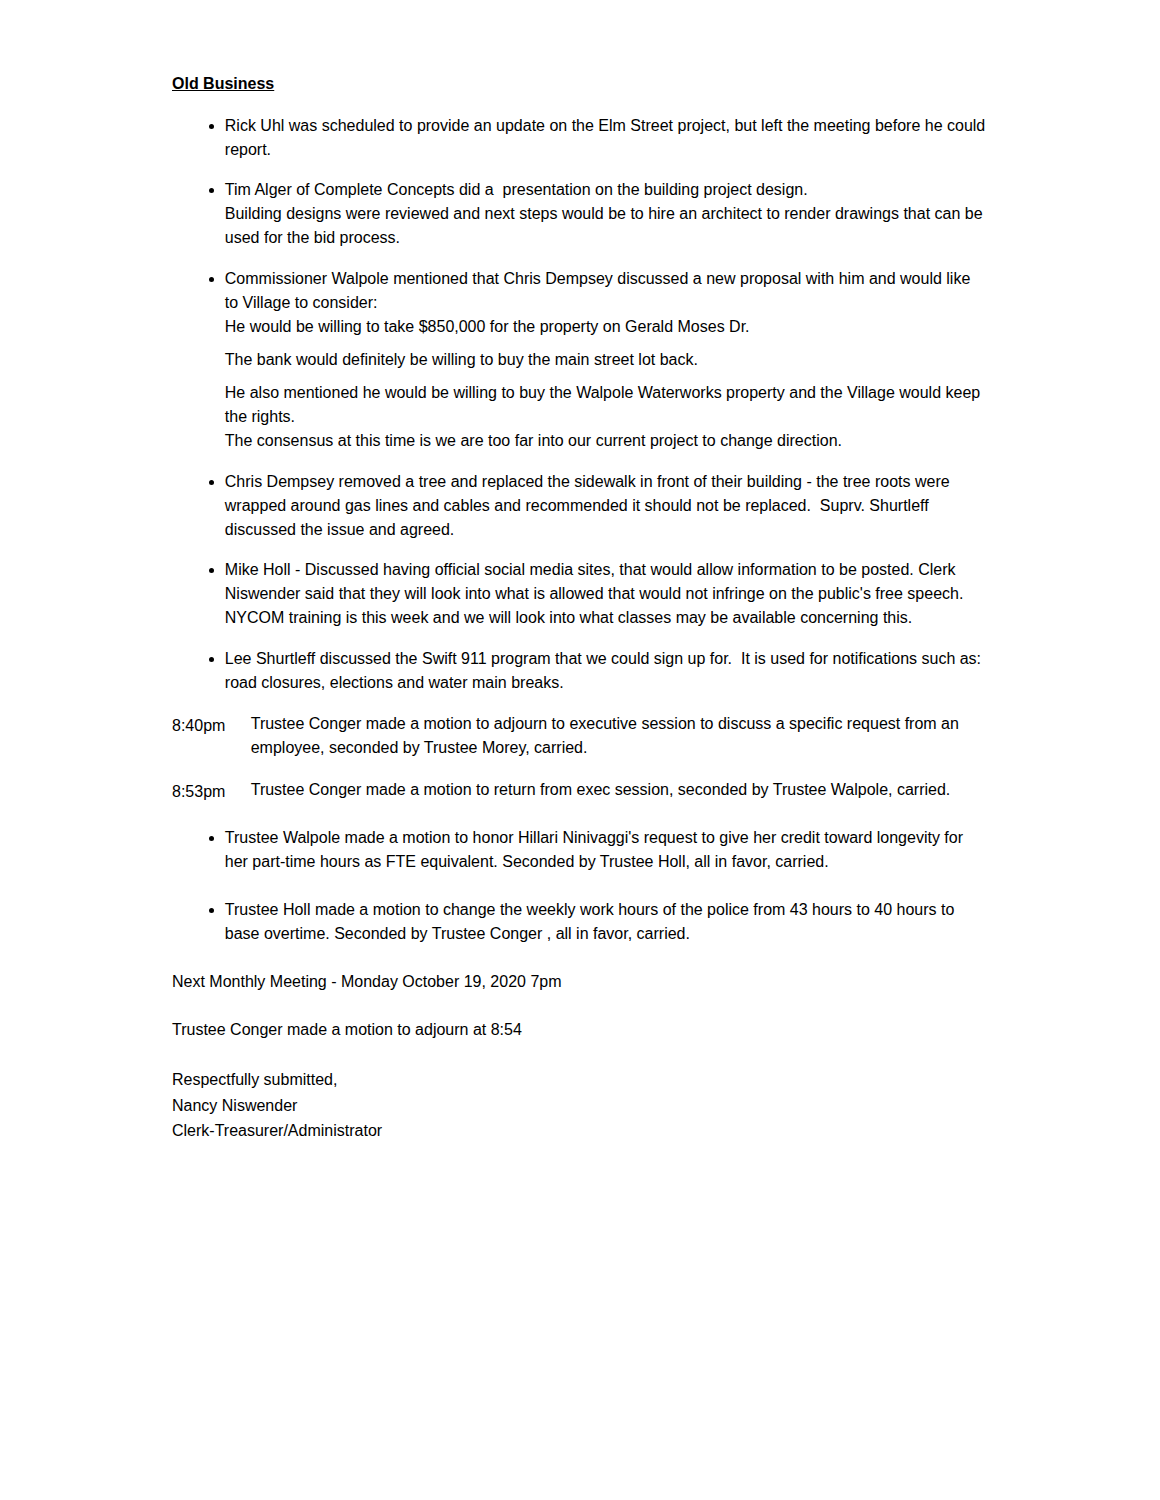Old Business
Rick Uhl was scheduled to provide an update on the Elm Street project, but left the meeting before he could report.
Tim Alger of Complete Concepts did a presentation on the building project design.
Building designs were reviewed and next steps would be to hire an architect to render drawings that can be used for the bid process.
Commissioner Walpole mentioned that Chris Dempsey discussed a new proposal with him and would like to Village to consider:
He would be willing to take $850,000 for the property on Gerald Moses Dr.
The bank would definitely be willing to buy the main street lot back.
He also mentioned he would be willing to buy the Walpole Waterworks property and the Village would keep the rights.
The consensus at this time is we are too far into our current project to change direction.
Chris Dempsey removed a tree and replaced the sidewalk in front of their building - the tree roots were wrapped around gas lines and cables and recommended it should not be replaced. Suprv. Shurtleff discussed the issue and agreed.
Mike Holl - Discussed having official social media sites, that would allow information to be posted. Clerk Niswender said that they will look into what is allowed that would not infringe on the public's free speech. NYCOM training is this week and we will look into what classes may be available concerning this.
Lee Shurtleff discussed the Swift 911 program that we could sign up for. It is used for notifications such as: road closures, elections and water main breaks.
8:40pm
Trustee Conger made a motion to adjourn to executive session to discuss a specific request from an employee, seconded by Trustee Morey, carried.
8:53pm
Trustee Conger made a motion to return from exec session, seconded by Trustee Walpole, carried.
Trustee Walpole made a motion to honor Hillari Ninivaggi's request to give her credit toward longevity for her part-time hours as FTE equivalent. Seconded by Trustee Holl, all in favor, carried.
Trustee Holl made a motion to change the weekly work hours of the police from 43 hours to 40 hours to base overtime. Seconded by Trustee Conger , all in favor, carried.
Next Monthly Meeting - Monday October 19, 2020 7pm
Trustee Conger made a motion to adjourn at 8:54
Respectfully submitted,
Nancy Niswender
Clerk-Treasurer/Administrator